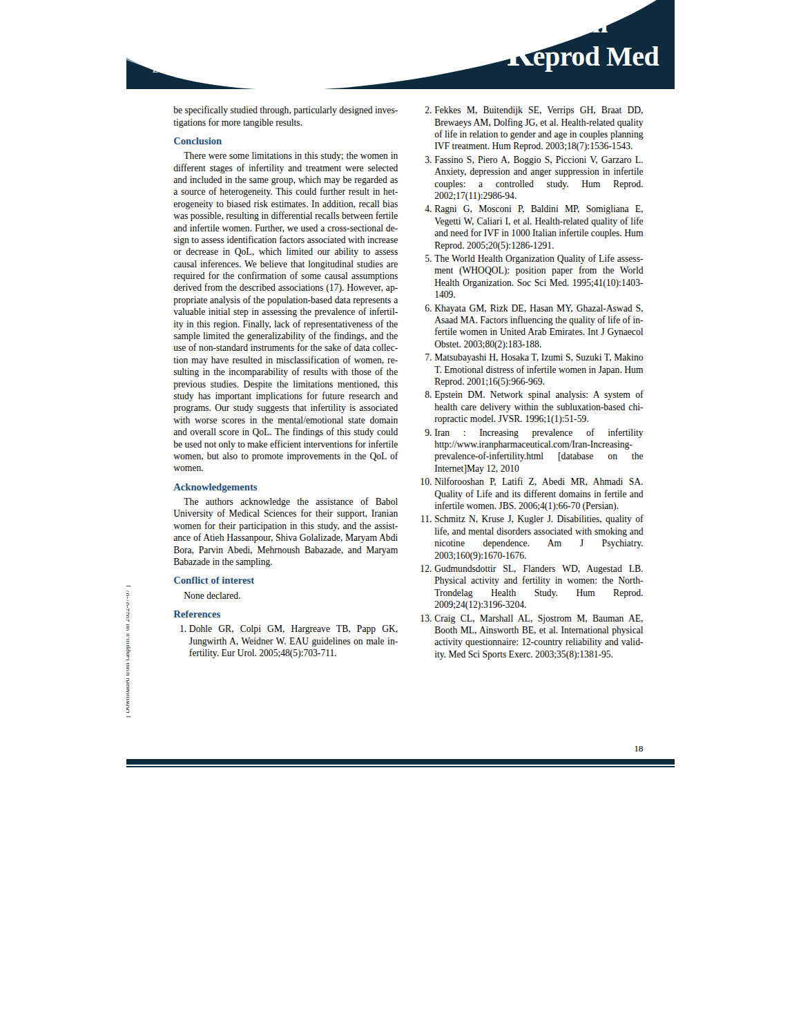Caspian
Reprod Med
Esmaeilzadeh et al.
[ Downloaded from caspjrm.ir on 2022-07-07 ]
be specifically studied through, particularly designed investigations for more tangible results.
Conclusion
There were some limitations in this study; the women in different stages of infertility and treatment were selected and included in the same group, which may be regarded as a source of heterogeneity. This could further result in heterogeneity to biased risk estimates. In addition, recall bias was possible, resulting in differential recalls between fertile and infertile women. Further, we used a cross-sectional design to assess identification factors associated with increase or decrease in QoL, which limited our ability to assess causal inferences. We believe that longitudinal studies are required for the confirmation of some causal assumptions derived from the described associations (17). However, appropriate analysis of the population-based data represents a valuable initial step in assessing the prevalence of infertility in this region. Finally, lack of representativeness of the sample limited the generalizability of the findings, and the use of non-standard instruments for the sake of data collection may have resulted in misclassification of women, resulting in the incomparability of results with those of the previous studies. Despite the limitations mentioned, this study has important implications for future research and programs. Our study suggests that infertility is associated with worse scores in the mental/emotional state domain and overall score in QoL. The findings of this study could be used not only to make efficient interventions for infertile women, but also to promote improvements in the QoL of women.
Acknowledgements
The authors acknowledge the assistance of Babol University of Medical Sciences for their support, Iranian women for their participation in this study, and the assistance of Atieh Hassanpour, Shiva Golalizade, Maryam Abdi Bora, Parvin Abedi, Mehrnoush Babazade, and Maryam Babazade in the sampling.
Conflict of interest
None declared.
References
Dohle GR, Colpi GM, Hargreave TB, Papp GK, Jungwirth A, Weidner W. EAU guidelines on male infertility. Eur Urol. 2005;48(5):703-711.
Fekkes M, Buitendijk SE, Verrips GH, Braat DD, Brewaeys AM, Dolfing JG, et al. Health-related quality of life in relation to gender and age in couples planning IVF treatment. Hum Reprod. 2003;18(7):1536-1543.
Fassino S, Piero A, Boggio S, Piccioni V, Garzaro L. Anxiety, depression and anger suppression in infertile couples: a controlled study. Hum Reprod. 2002;17(11):2986-94.
Ragni G, Mosconi P, Baldini MP, Somigliana E, Vegetti W, Caliari I, et al. Health-related quality of life and need for IVF in 1000 Italian infertile couples. Hum Reprod. 2005;20(5):1286-1291.
The World Health Organization Quality of Life assessment (WHOQOL): position paper from the World Health Organization. Soc Sci Med. 1995;41(10):1403-1409.
Khayata GM, Rizk DE, Hasan MY, Ghazal-Aswad S, Asaad MA. Factors influencing the quality of life of infertile women in United Arab Emirates. Int J Gynaecol Obstet. 2003;80(2):183-188.
Matsubayashi H, Hosaka T, Izumi S, Suzuki T, Makino T. Emotional distress of infertile women in Japan. Hum Reprod. 2001;16(5):966-969.
Epstein DM. Network spinal analysis: A system of health care delivery within the subluxation-based chiropractic model. JVSR. 1996;1(1):51-59.
Iran : Increasing prevalence of infertility http://www.iranpharmaceutical.com/Iran-Increasing-prevalence-of-infertility.html [database on the Internet]May 12, 2010
Nilforooshan P, Latifi Z, Abedi MR, Ahmadi SA. Quality of Life and its different domains in fertile and infertile women. JBS. 2006;4(1):66-70 (Persian).
Schmitz N, Kruse J, Kugler J. Disabilities, quality of life, and mental disorders associated with smoking and nicotine dependence. Am J Psychiatry. 2003;160(9):1670-1676.
Gudmundsdottir SL, Flanders WD, Augestad LB. Physical activity and fertility in women: the North-Trondelag Health Study. Hum Reprod. 2009;24(12):3196-3204.
Craig CL, Marshall AL, Sjostrom M, Bauman AE, Booth ML, Ainsworth BE, et al. International physical activity questionnaire: 12-country reliability and validity. Med Sci Sports Exerc. 2003;35(8):1381-95.
18